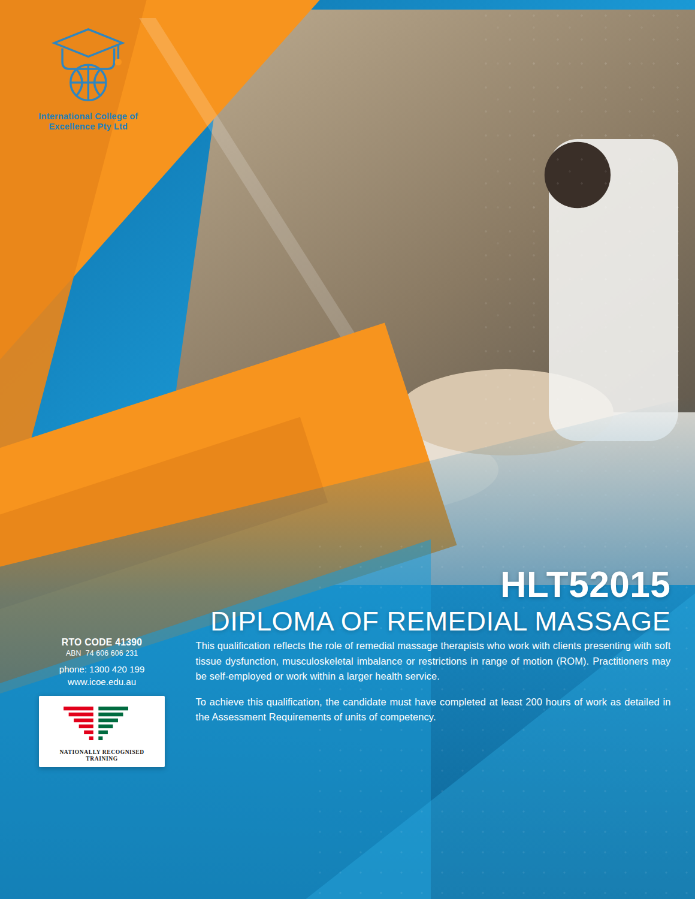International College of
Excellence Pty Ltd
HLT52015
Diploma of Remedial Massage
RTO CODE 41390
ABN 74 606 606 231
phone: 1300 420 199
www.icoe.edu.au
Nationally Recognised
Training
This qualification reflects the role of remedial massage therapists who work with clients presenting with soft tissue dysfunction, musculoskeletal imbalance or restrictions in range of motion (ROM). Practitioners may be self-employed or work within a larger health service.
To achieve this qualification, the candidate must have completed at least 200 hours of work as detailed in the Assessment Requirements of units of competency.